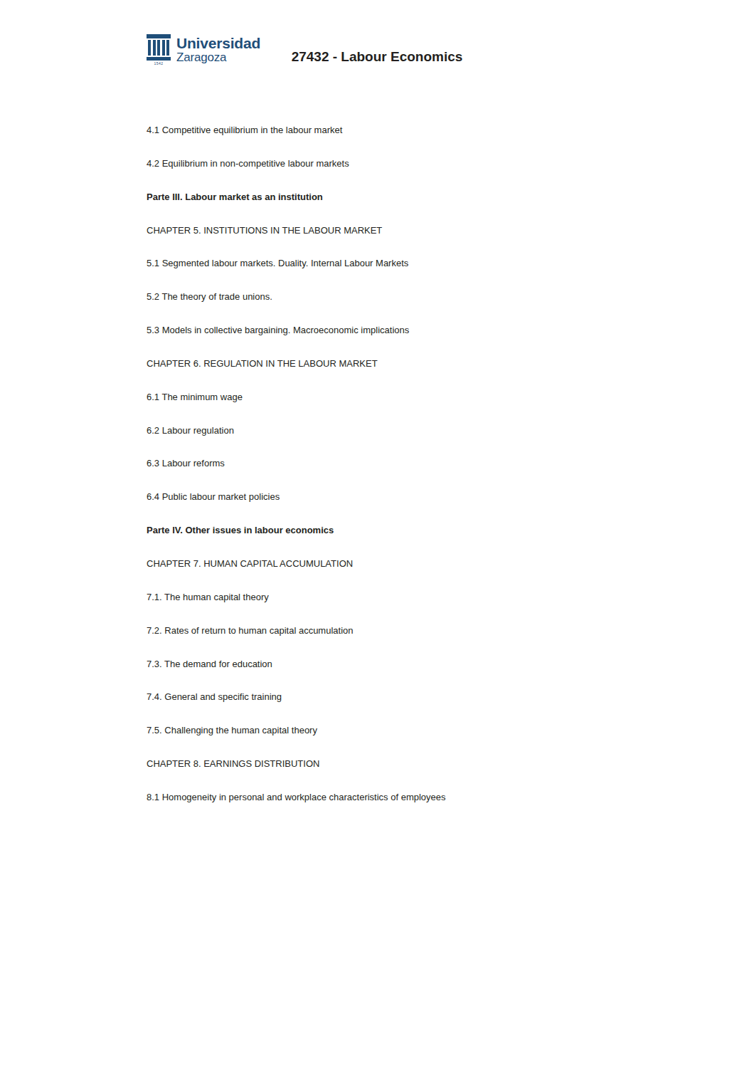1542
Universidad Zaragoza
27432 - Labour Economics
4.1 Competitive equilibrium in the labour market
4.2 Equilibrium in non-competitive labour markets
Parte III. Labour market as an institution
CHAPTER 5. INSTITUTIONS IN THE LABOUR MARKET
5.1 Segmented labour markets. Duality. Internal Labour Markets
5.2 The theory of trade unions.
5.3 Models in collective bargaining. Macroeconomic implications
CHAPTER 6. REGULATION IN THE LABOUR MARKET
6.1 The minimum wage
6.2 Labour regulation
6.3 Labour reforms
6.4 Public labour market policies
Parte IV. Other issues in labour economics
CHAPTER 7. HUMAN CAPITAL ACCUMULATION
7.1. The human capital theory
7.2. Rates of return to human capital accumulation
7.3. The demand for education
7.4. General and specific training
7.5. Challenging the human capital theory
CHAPTER 8. EARNINGS DISTRIBUTION
8.1 Homogeneity in personal and workplace characteristics of employees